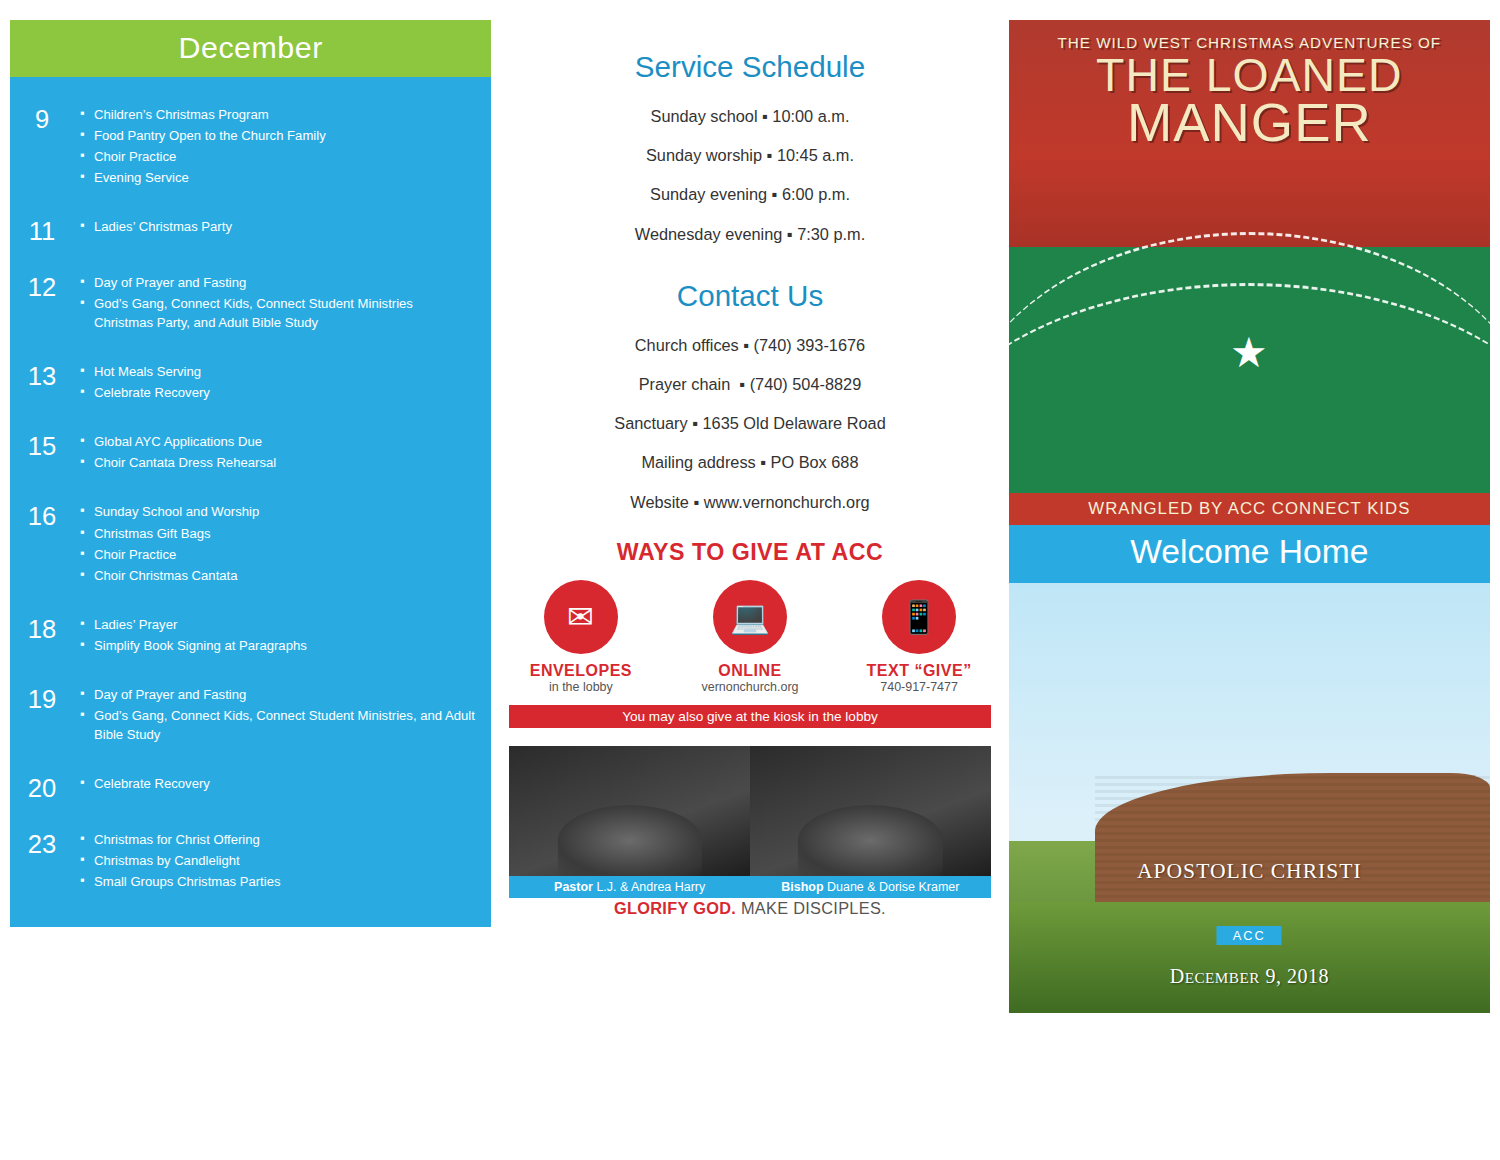December
| 9 | Children’s Christmas Program Food Pantry Open to the Church Family Choir Practice Evening Service |
| 11 | Ladies’ Christmas Party |
| 12 | Day of Prayer and Fasting God’s Gang, Connect Kids, Connect Student Ministries Christmas Party, and Adult Bible Study |
| 13 | Hot Meals Serving Celebrate Recovery |
| 15 | Global AYC Applications Due Choir Cantata Dress Rehearsal |
| 16 | Sunday School and Worship Christmas Gift Bags Choir Practice Choir Christmas Cantata |
| 18 | Ladies’ Prayer Simplify Book Signing at Paragraphs |
| 19 | Day of Prayer and Fasting God’s Gang, Connect Kids, Connect Student Ministries, and Adult Bible Study |
| 20 | Celebrate Recovery |
| 23 | Christmas for Christ Offering Christmas by Candlelight Small Groups Christmas Parties |
Service Schedule
Sunday school ▪ 10:00 a.m.
Sunday worship ▪ 10:45 a.m.
Sunday evening ▪ 6:00 p.m.
Wednesday evening ▪ 7:30 p.m.
Contact Us
Church offices ▪ (740) 393-1676
Prayer chain ▪ (740) 504-8829
Sanctuary ▪ 1635 Old Delaware Road
Mailing address ▪ PO Box 688
Website ▪ www.vernonchurch.org
WAYS TO GIVE AT ACC
✉
Envelopes
in the lobby
💻
Online
vernonchurch.org
📱
Text “Give”
740-917-7477
You may also give at the kiosk in the lobby
Pastor L.J. & Andrea Harry
Bishop Duane & Dorise Kramer
GLORIFY GOD. MAKE DISCIPLES.
★
THE WILD WEST CHRISTMAS ADVENTURES OF
THE LOANED
MANGER
WRANGLED BY ACC CONNECT KIDS
Welcome Home
APOSTOLIC CHRISTI
ACC
DECEMBER 9, 2018